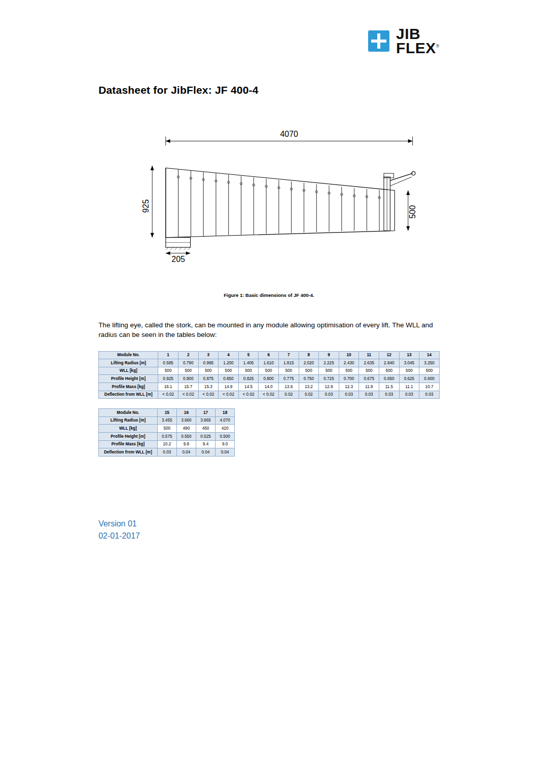JIB
FLEX®
Datasheet for JibFlex: JF 400-4
4070 925 500 205
Figure 1: Basic dimensions of JF 400-4.
The lifting eye, called the stork, can be mounted in any module allowing optimisation of every lift. The WLL and radius can be seen in the tables below:
| Module No. | 1 | 2 | 3 | 4 | 5 | 6 | 7 | 8 | 9 | 10 | 11 | 12 | 13 | 14 |
| --- | --- | --- | --- | --- | --- | --- | --- | --- | --- | --- | --- | --- | --- | --- |
| Lifting Radius [m] | 0.585 | 0.790 | 0.995 | 1.200 | 1.405 | 1.610 | 1.815 | 2.020 | 2.225 | 2.430 | 2.635 | 2.840 | 3.045 | 3.250 |
| WLL [kg] | 500 | 500 | 500 | 500 | 500 | 500 | 500 | 500 | 500 | 500 | 500 | 500 | 500 | 500 |
| Profile Height [m] | 0.925 | 0.900 | 0.875 | 0.850 | 0.825 | 0.800 | 0.775 | 0.750 | 0.725 | 0.700 | 0.675 | 0.650 | 0.625 | 0.600 |
| Profile Mass [kg] | 16.1 | 15.7 | 15.3 | 14.9 | 14.5 | 14.0 | 13.6 | 13.2 | 12.8 | 12.3 | 11.9 | 11.5 | 11.1 | 10.7 |
| Deflection from WLL [m] | < 0.02 | < 0.02 | < 0.02 | < 0.02 | < 0.02 | < 0.02 | 0.02 | 0.02 | 0.03 | 0.03 | 0.03 | 0.03 | 0.03 | 0.03 |
| Module No. | 15 | 16 | 17 | 18 |
| --- | --- | --- | --- | --- |
| Lifting Radius [m] | 3.455 | 3.660 | 3.865 | 4.070 |
| WLL [kg] | 500 | 490 | 450 | 420 |
| Profile Height [m] | 0.575 | 0.550 | 0.525 | 0.500 |
| Profile Mass [kg] | 10.2 | 9.8 | 9.4 | 9.0 |
| Deflection from WLL [m] | 0.03 | 0.04 | 0.04 | 0.04 |
Version 01
02-01-2017